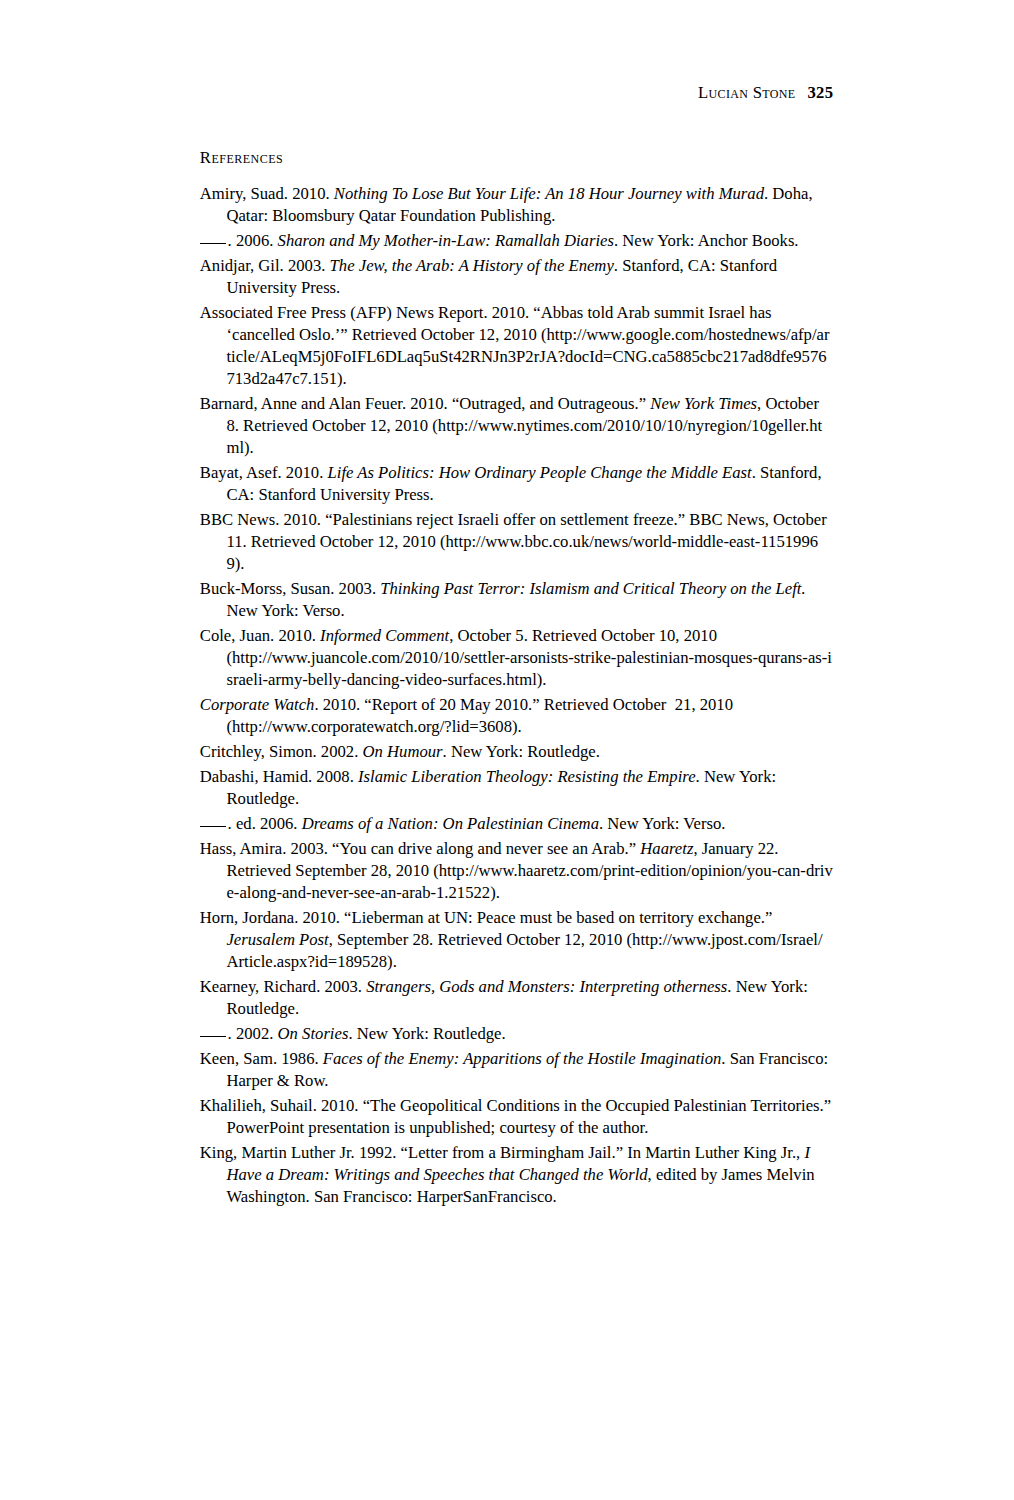Lucian Stone 325
References
Amiry, Suad. 2010. Nothing To Lose But Your Life: An 18 Hour Journey with Murad. Doha, Qatar: Bloomsbury Qatar Foundation Publishing.
. 2006. Sharon and My Mother-in-Law: Ramallah Diaries. New York: Anchor Books.
Anidjar, Gil. 2003. The Jew, the Arab: A History of the Enemy. Stanford, CA: Stanford University Press.
Associated Free Press (AFP) News Report. 2010. “Abbas told Arab summit Israel has ‘cancelled Oslo.’” Retrieved October 12, 2010 (http://www.google.com/hostednews/afp/article/ALeqM5j0FoIFL6DLaq5uSt42RNJn3P2rJA?docId=CNG.ca5885cbc217ad8dfe9576713d2a47c7.151).
Barnard, Anne and Alan Feuer. 2010. “Outraged, and Outrageous.” New York Times, October 8. Retrieved October 12, 2010 (http://www.nytimes.com/2010/10/10/nyregion/10geller.html).
Bayat, Asef. 2010. Life As Politics: How Ordinary People Change the Middle East. Stanford, CA: Stanford University Press.
BBC News. 2010. “Palestinians reject Israeli offer on settlement freeze.” BBC News, October 11. Retrieved October 12, 2010 (http://www.bbc.co.uk/news/world-middle-east-11519969).
Buck-Morss, Susan. 2003. Thinking Past Terror: Islamism and Critical Theory on the Left. New York: Verso.
Cole, Juan. 2010. Informed Comment, October 5. Retrieved October 10, 2010
(http://www.juancole.com/2010/10/settler-arsonists-strike-palestinian-mosques-qurans-as-israeli-army-belly-dancing-video-surfaces.html).
Corporate Watch. 2010. “Report of 20 May 2010.” Retrieved October 21, 2010
(http://www.corporatewatch.org/?lid=3608).
Critchley, Simon. 2002. On Humour. New York: Routledge.
Dabashi, Hamid. 2008. Islamic Liberation Theology: Resisting the Empire. New York: Routledge.
. ed. 2006. Dreams of a Nation: On Palestinian Cinema. New York: Verso.
Hass, Amira. 2003. “You can drive along and never see an Arab.” Haaretz, January 22.
Retrieved September 28, 2010 (http://www.haaretz.com/print-edition/opinion/you-can-drive-along-and-never-see-an-arab-1.21522).
Horn, Jordana. 2010. “Lieberman at UN: Peace must be based on territory exchange.” Jerusalem Post, September 28. Retrieved October 12, 2010 (http://www.jpost.com/Israel/Article.aspx?id=189528).
Kearney, Richard. 2003. Strangers, Gods and Monsters: Interpreting otherness. New York: Routledge.
. 2002. On Stories. New York: Routledge.
Keen, Sam. 1986. Faces of the Enemy: Apparitions of the Hostile Imagination. San Francisco: Harper & Row.
Khalilieh, Suhail. 2010. “The Geopolitical Conditions in the Occupied Palestinian Territories.” PowerPoint presentation is unpublished; courtesy of the author.
King, Martin Luther Jr. 1992. “Letter from a Birmingham Jail.” In Martin Luther King Jr., I Have a Dream: Writings and Speeches that Changed the World, edited by James Melvin Washington. San Francisco: HarperSanFrancisco.